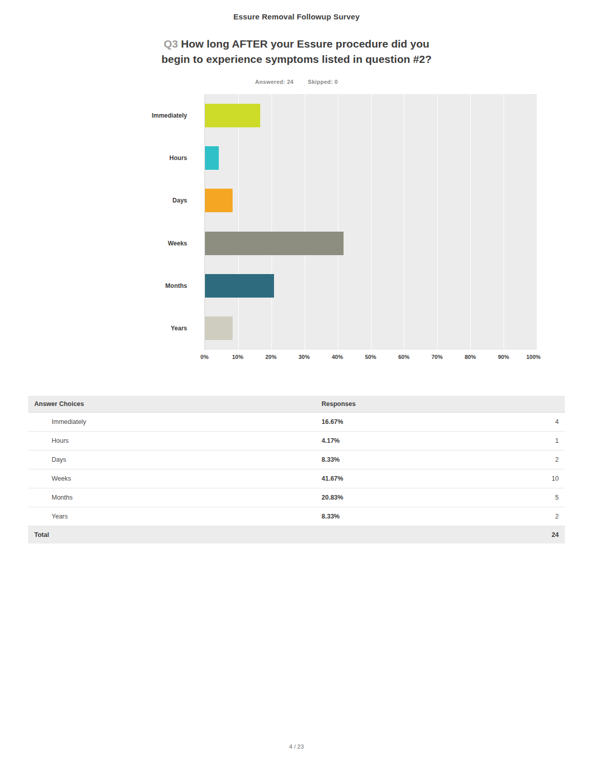Essure Removal Followup Survey
Q3 How long AFTER your Essure procedure did you begin to experience symptoms listed in question #2?
Answered: 24 Skipped: 0
Immediately
Hours
Days
Weeks
Months
Years
0%
10%
20%
30%
40%
50%
60%
70%
80%
90%
100%
| Answer Choices | Responses |
| --- | --- |
| Immediately | 16.67% | 4 |
| Hours | 4.17% | 1 |
| Days | 8.33% | 2 |
| Weeks | 41.67% | 10 |
| Months | 20.83% | 5 |
| Years | 8.33% | 2 |
| Total | | 24 |
4 / 23